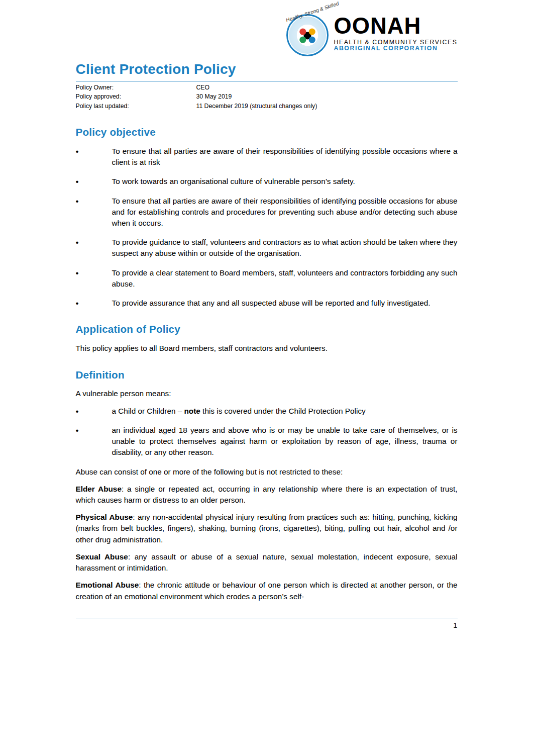Healthy, Strong & Skilled
OONAH
HEALTH & COMMUNITY SERVICES
ABORIGINAL CORPORATION
Client Protection Policy
| Policy Owner: | CEO |
| Policy approved: | 30 May 2019 |
| Policy last updated: | 11 December 2019 (structural changes only) |
Policy objective
To ensure that all parties are aware of their responsibilities of identifying possible occasions where a client is at risk
To work towards an organisational culture of vulnerable person’s safety.
To ensure that all parties are aware of their responsibilities of identifying possible occasions for abuse and for establishing controls and procedures for preventing such abuse and/or detecting such abuse when it occurs.
To provide guidance to staff, volunteers and contractors as to what action should be taken where they suspect any abuse within or outside of the organisation.
To provide a clear statement to Board members, staff, volunteers and contractors forbidding any such abuse.
To provide assurance that any and all suspected abuse will be reported and fully investigated.
Application of Policy
This policy applies to all Board members, staff contractors and volunteers.
Definition
A vulnerable person means:
a Child or Children – note this is covered under the Child Protection Policy
an individual aged 18 years and above who is or may be unable to take care of themselves, or is unable to protect themselves against harm or exploitation by reason of age, illness, trauma or disability, or any other reason.
Abuse can consist of one or more of the following but is not restricted to these:
Elder Abuse: a single or repeated act, occurring in any relationship where there is an expectation of trust, which causes harm or distress to an older person.
Physical Abuse: any non-accidental physical injury resulting from practices such as: hitting, punching, kicking (marks from belt buckles, fingers), shaking, burning (irons, cigarettes), biting, pulling out hair, alcohol and /or other drug administration.
Sexual Abuse: any assault or abuse of a sexual nature, sexual molestation, indecent exposure, sexual harassment or intimidation.
Emotional Abuse: the chronic attitude or behaviour of one person which is directed at another person, or the creation of an emotional environment which erodes a person’s self-
1